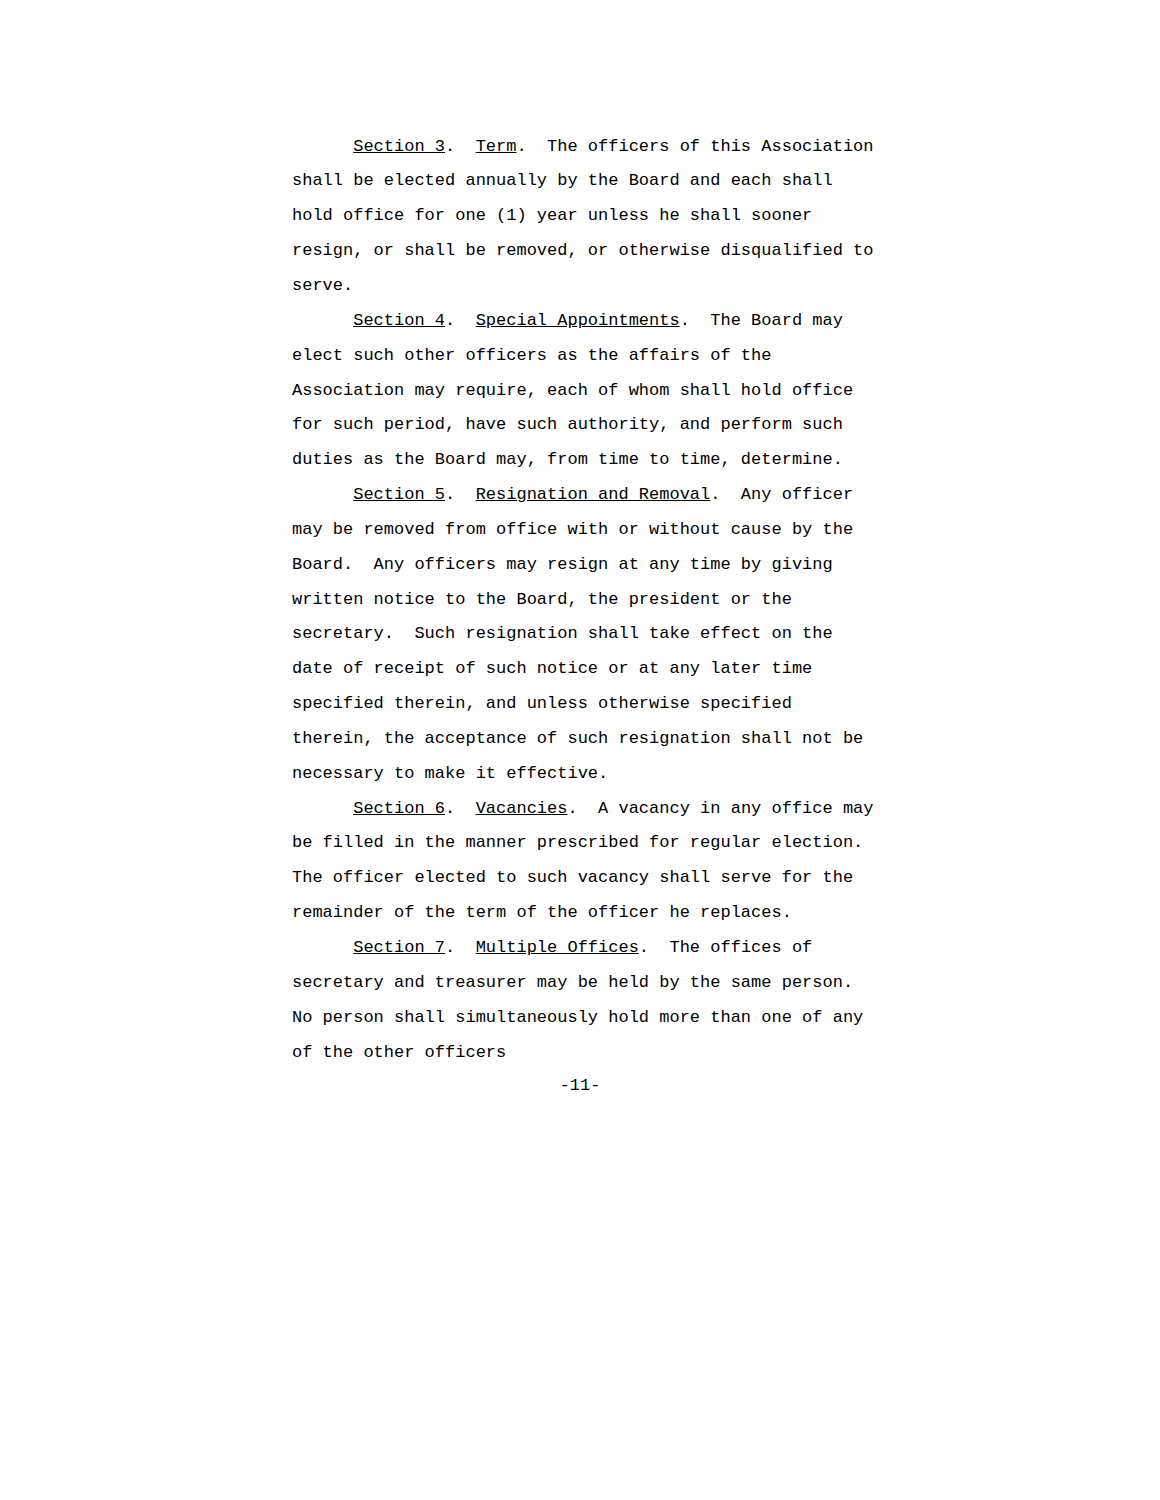Section 3. Term. The officers of this Association shall be elected annually by the Board and each shall hold office for one (1) year unless he shall sooner resign, or shall be removed, or otherwise disqualified to serve.
Section 4. Special Appointments. The Board may elect such other officers as the affairs of the Association may require, each of whom shall hold office for such period, have such authority, and perform such duties as the Board may, from time to time, determine.
Section 5. Resignation and Removal. Any officer may be removed from office with or without cause by the Board. Any officers may resign at any time by giving written notice to the Board, the president or the secretary. Such resignation shall take effect on the date of receipt of such notice or at any later time specified therein, and unless otherwise specified therein, the acceptance of such resignation shall not be necessary to make it effective.
Section 6. Vacancies. A vacancy in any office may be filled in the manner prescribed for regular election. The officer elected to such vacancy shall serve for the remainder of the term of the officer he replaces.
Section 7. Multiple Offices. The offices of secretary and treasurer may be held by the same person. No person shall simultaneously hold more than one of any of the other officers
-11-